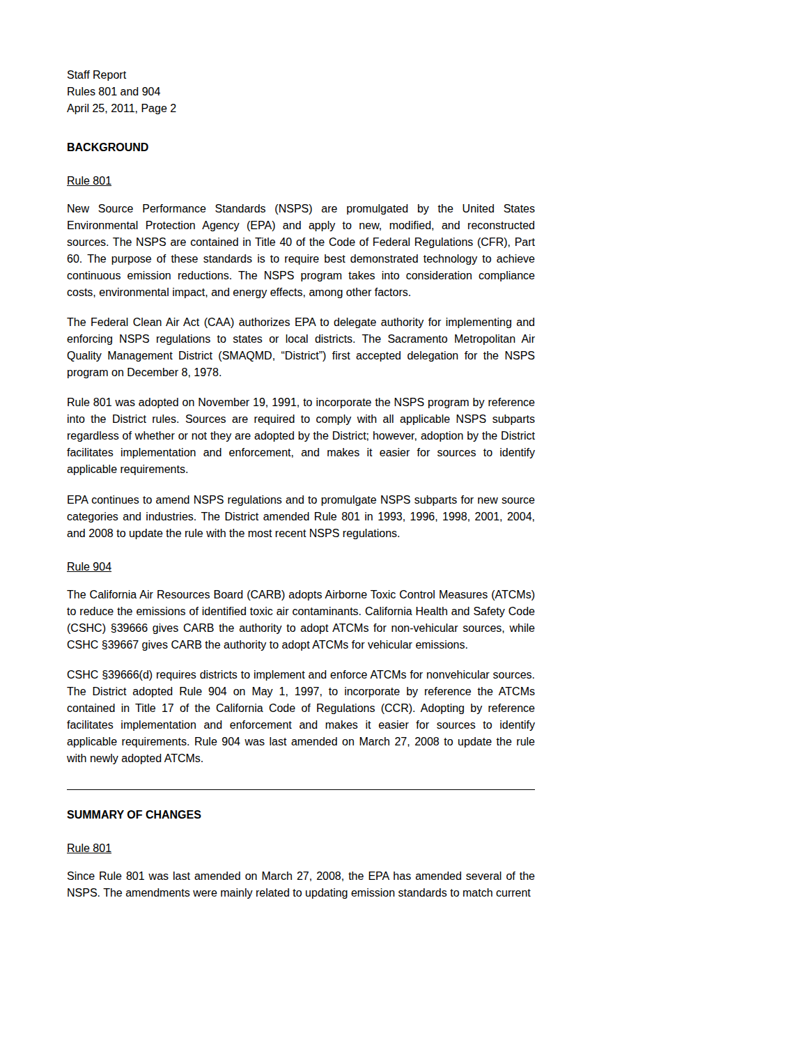Staff Report
Rules 801 and 904
April 25, 2011, Page 2
BACKGROUND
Rule 801
New Source Performance Standards (NSPS) are promulgated by the United States Environmental Protection Agency (EPA) and apply to new, modified, and reconstructed sources. The NSPS are contained in Title 40 of the Code of Federal Regulations (CFR), Part 60. The purpose of these standards is to require best demonstrated technology to achieve continuous emission reductions. The NSPS program takes into consideration compliance costs, environmental impact, and energy effects, among other factors.
The Federal Clean Air Act (CAA) authorizes EPA to delegate authority for implementing and enforcing NSPS regulations to states or local districts. The Sacramento Metropolitan Air Quality Management District (SMAQMD, “District”) first accepted delegation for the NSPS program on December 8, 1978.
Rule 801 was adopted on November 19, 1991, to incorporate the NSPS program by reference into the District rules. Sources are required to comply with all applicable NSPS subparts regardless of whether or not they are adopted by the District; however, adoption by the District facilitates implementation and enforcement, and makes it easier for sources to identify applicable requirements.
EPA continues to amend NSPS regulations and to promulgate NSPS subparts for new source categories and industries. The District amended Rule 801 in 1993, 1996, 1998, 2001, 2004, and 2008 to update the rule with the most recent NSPS regulations.
Rule 904
The California Air Resources Board (CARB) adopts Airborne Toxic Control Measures (ATCMs) to reduce the emissions of identified toxic air contaminants. California Health and Safety Code (CSHC) §39666 gives CARB the authority to adopt ATCMs for non-vehicular sources, while CSHC §39667 gives CARB the authority to adopt ATCMs for vehicular emissions.
CSHC §39666(d) requires districts to implement and enforce ATCMs for nonvehicular sources. The District adopted Rule 904 on May 1, 1997, to incorporate by reference the ATCMs contained in Title 17 of the California Code of Regulations (CCR). Adopting by reference facilitates implementation and enforcement and makes it easier for sources to identify applicable requirements. Rule 904 was last amended on March 27, 2008 to update the rule with newly adopted ATCMs.
SUMMARY OF CHANGES
Rule 801
Since Rule 801 was last amended on March 27, 2008, the EPA has amended several of the NSPS. The amendments were mainly related to updating emission standards to match current